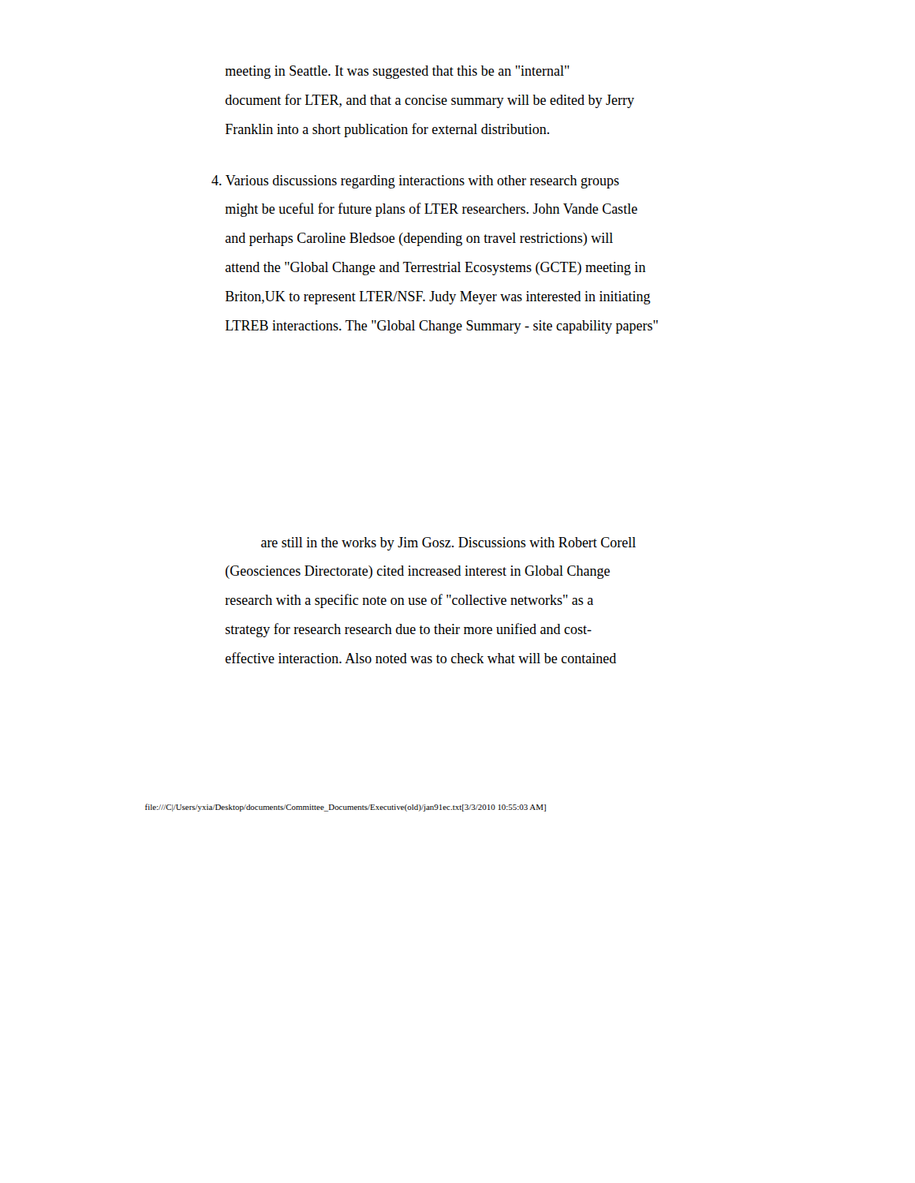meeting in Seattle. It was suggested that this be an "internal"
document for LTER, and that a concise summary will be edited by Jerry
Franklin into a short publication for external distribution.
4. Various discussions regarding interactions with other research groups
might be uceful for future plans of LTER researchers. John Vande Castle
and perhaps Caroline Bledsoe (depending on travel restrictions) will
attend the "Global Change and Terrestrial Ecosystems (GCTE) meeting in
Briton,UK to represent LTER/NSF. Judy Meyer was interested in initiating
LTREB interactions. The "Global Change Summary - site capability papers"
are still in the works by Jim Gosz. Discussions with Robert Corell
(Geosciences Directorate) cited increased interest in Global Change
research with a specific note on use of "collective networks" as a
strategy for research research due to their more unified and cost-
effective interaction. Also noted was to check what will be contained
file:///C|/Users/yxia/Desktop/documents/Committee_Documents/Executive(old)/jan91ec.txt[3/3/2010 10:55:03 AM]